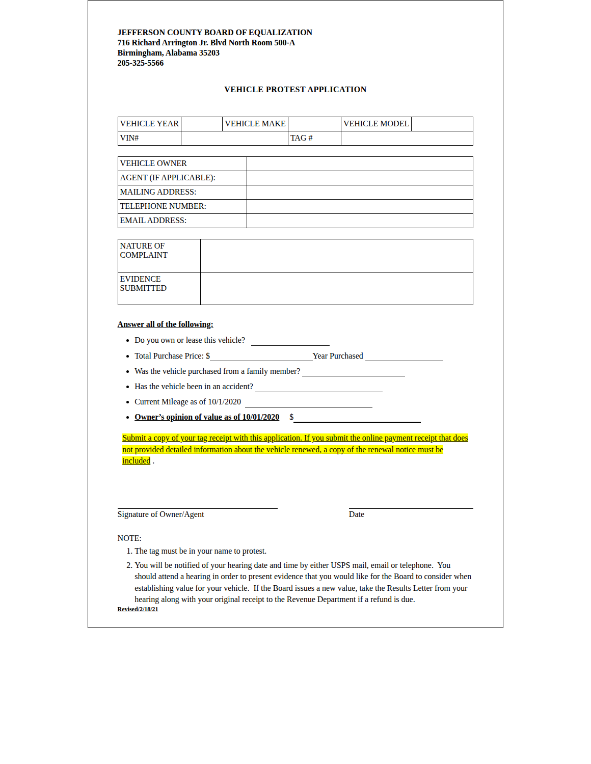JEFFERSON COUNTY BOARD OF EQUALIZATION
716 Richard Arrington Jr. Blvd North Room 500-A
Birmingham, Alabama 35203
205-325-5566
VEHICLE PROTEST APPLICATION
| VEHICLE YEAR | | VEHICLE MAKE | | VEHICLE MODEL | |
| VIN# | | TAG # | |
| VEHICLE OWNER | |
| AGENT (IF APPLICABLE): | |
| MAILING ADDRESS: | |
| TELEPHONE NUMBER: | |
| EMAIL ADDRESS: | |
| NATURE OF COMPLAINT | |
| EVIDENCE SUBMITTED | |
Answer all of the following:
Do you own or lease this vehicle?
Total Purchase Price: $ Year Purchased
Was the vehicle purchased from a family member?
Has the vehicle been in an accident?
Current Mileage as of 10/1/2020
Owner’s opinion of value as of 10/01/2020 $
Submit a copy of your tag receipt with this application. If you submit the online payment receipt that does not provided detailed information about the vehicle renewed, a copy of the renewal notice must be included .
Signature of Owner/Agent
Date
NOTE:
The tag must be in your name to protest.
You will be notified of your hearing date and time by either USPS mail, email or telephone. You should attend a hearing in order to present evidence that you would like for the Board to consider when establishing value for your vehicle. If the Board issues a new value, take the Results Letter from your hearing along with your original receipt to the Revenue Department if a refund is due.
Revised/2/18/21